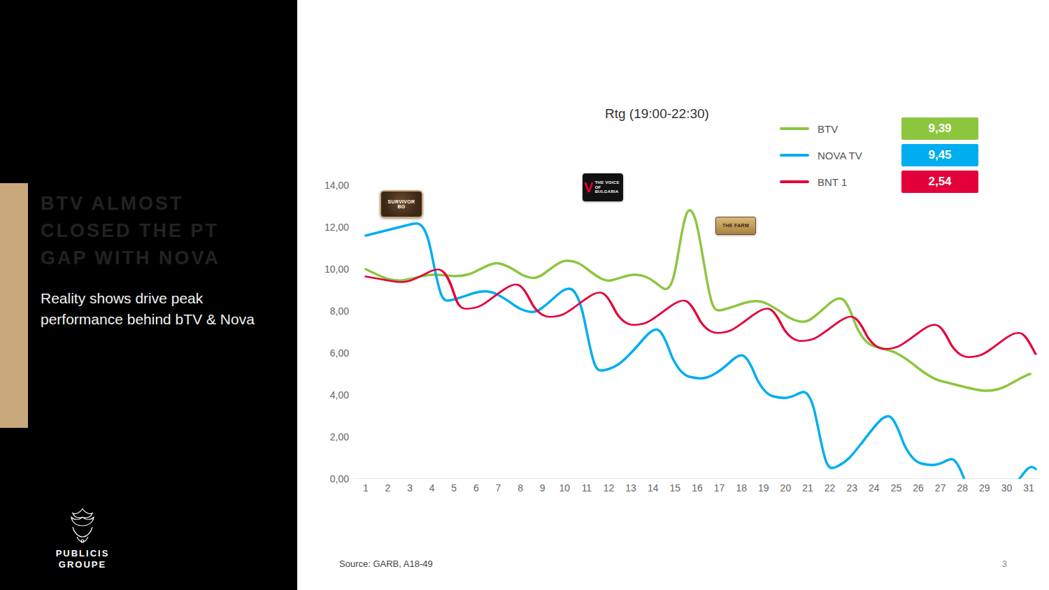bTV almost closed the PT gap with Nova
Reality shows drive peak performance behind bTV & Nova
PUBLICIS
GROUPE
Rtg (19:00-22:30)
BTV 9,39
NOVA TV 9,45
BNT 1 2,54
Survivor
BG
VThe Voice
of Bulgaria
The Farm
14,00 12,00 10,00 8,00 6,00 4,00 2,00 0,00
12345 678910 1112131415 1617181920 2122232425 2627282930 31
Source: GARB, A18-49
3